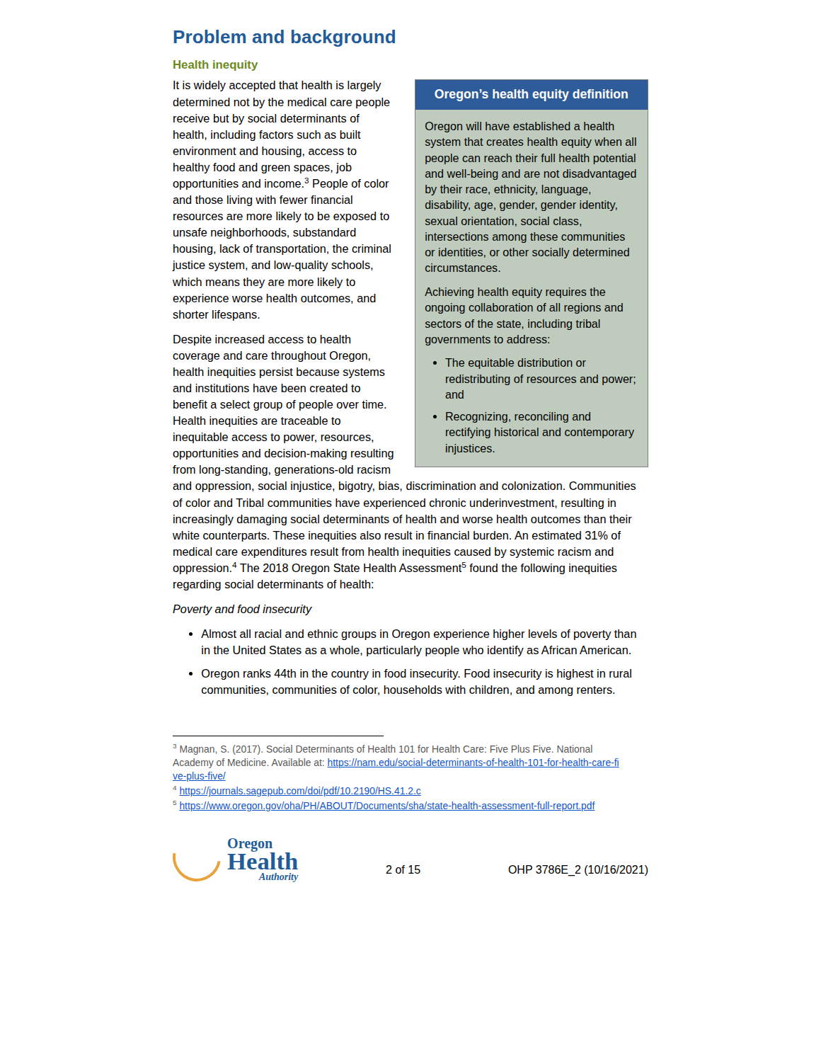Problem and background
Health inequity
Oregon’s health equity definition
Oregon will have established a health system that creates health equity when all people can reach their full health potential and well-being and are not disadvantaged by their race, ethnicity, language, disability, age, gender, gender identity, sexual orientation, social class, intersections among these communities or identities, or other socially determined circumstances.
Achieving health equity requires the ongoing collaboration of all regions and sectors of the state, including tribal governments to address:
The equitable distribution or redistributing of resources and power; and
Recognizing, reconciling and rectifying historical and contemporary injustices.
It is widely accepted that health is largely determined not by the medical care people receive but by social determinants of health, including factors such as built environment and housing, access to healthy food and green spaces, job opportunities and income.3 People of color and those living with fewer financial resources are more likely to be exposed to unsafe neighborhoods, substandard housing, lack of transportation, the criminal justice system, and low-quality schools, which means they are more likely to experience worse health outcomes, and shorter lifespans.
Despite increased access to health coverage and care throughout Oregon, health inequities persist because systems and institutions have been created to benefit a select group of people over time. Health inequities are traceable to inequitable access to power, resources, opportunities and decision-making resulting from long-standing, generations-old racism and oppression, social injustice, bigotry, bias, discrimination and colonization. Communities of color and Tribal communities have experienced chronic underinvestment, resulting in increasingly damaging social determinants of health and worse health outcomes than their white counterparts. These inequities also result in financial burden. An estimated 31% of medical care expenditures result from health inequities caused by systemic racism and oppression.4 The 2018 Oregon State Health Assessment5 found the following inequities regarding social determinants of health:
Poverty and food insecurity
Almost all racial and ethnic groups in Oregon experience higher levels of poverty than in the United States as a whole, particularly people who identify as African American.
Oregon ranks 44th in the country in food insecurity. Food insecurity is highest in rural communities, communities of color, households with children, and among renters.
3 Magnan, S. (2017). Social Determinants of Health 101 for Health Care: Five Plus Five. National Academy of Medicine. Available at: https://nam.edu/social-determinants-of-health-101-for-health-care-five-plus-five/
4 https://journals.sagepub.com/doi/pdf/10.2190/HS.41.2.c
5 https://www.oregon.gov/oha/PH/ABOUT/Documents/sha/state-health-assessment-full-report.pdf
Oregon Health Authority
2 of 15
OHP 3786E_2 (10/16/2021)